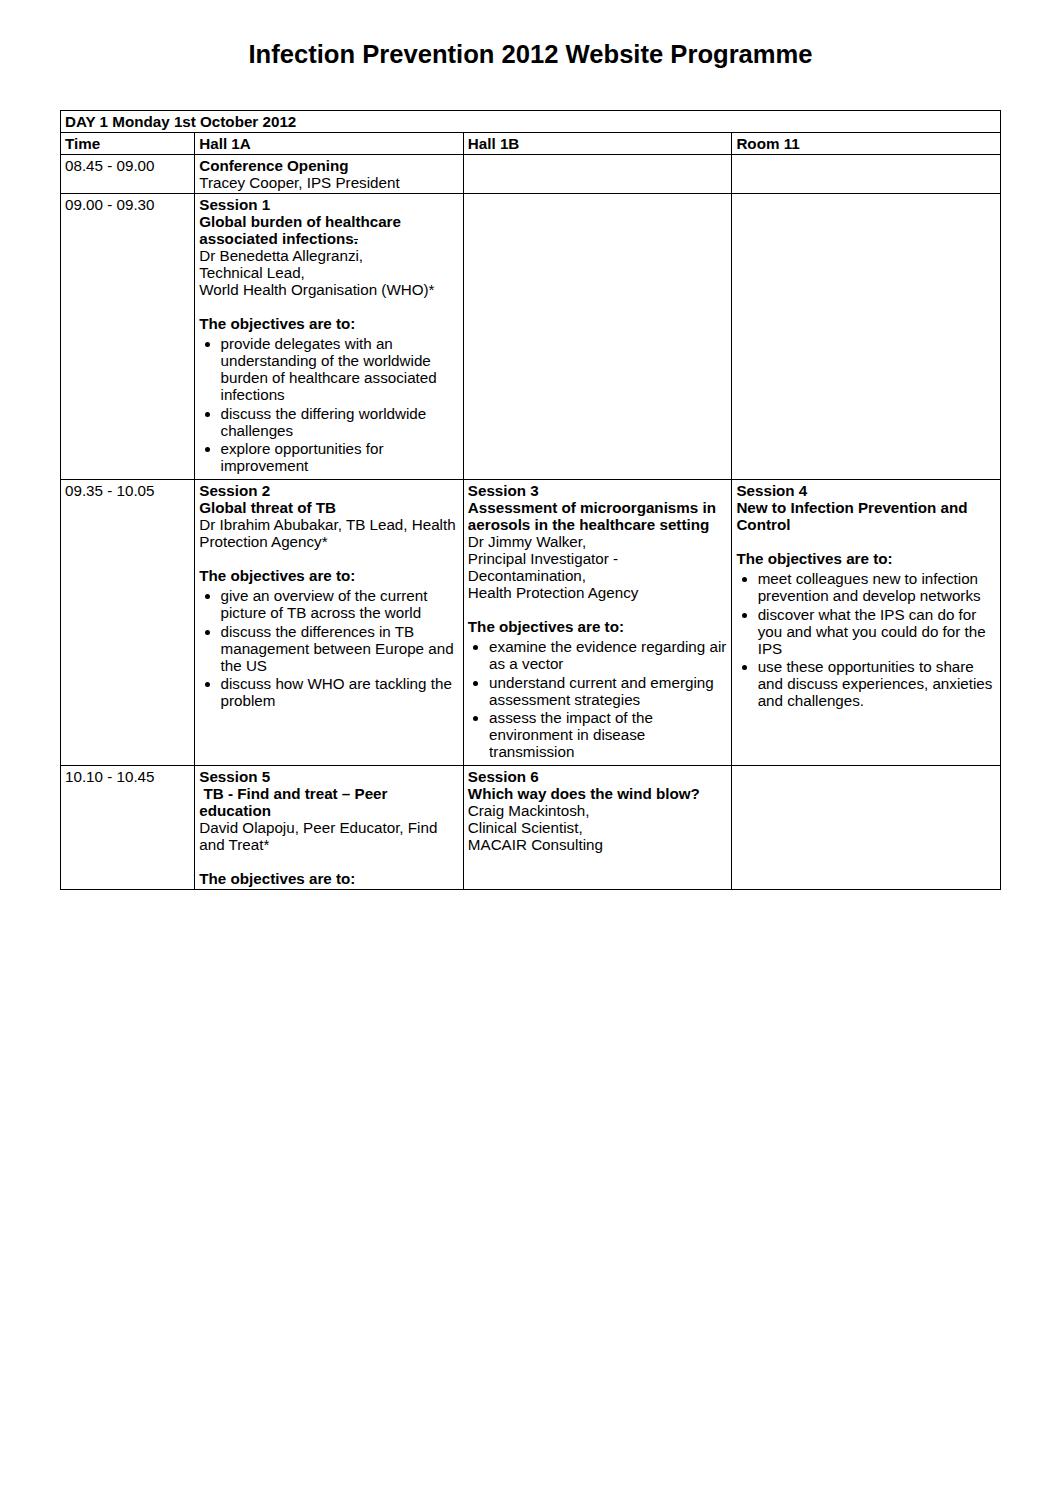Infection Prevention 2012 Website Programme
| DAY 1 Monday 1st October 2012 |
| Time | Hall 1A | Hall 1B | Room 11 |
| 08.45 - 09.00 | Conference Opening Tracey Cooper, IPS President | | |
| 09.00 - 09.30 | Session 1 Global burden of healthcare associated infections . Dr Benedetta Allegranzi, Technical Lead, World Health Organisation (WHO)* The objectives are to: provide delegates with an understanding of the worldwide burden of healthcare associated infections discuss the differing worldwide challenges explore opportunities for improvement | | |
| 09.35 - 10.05 | Session 2 Global threat of TB Dr Ibrahim Abubakar, TB Lead, Health Protection Agency* The objectives are to: give an overview of the current picture of TB across the world discuss the differences in TB management between Europe and the US discuss how WHO are tackling the problem | Session 3 Assessment of microorganisms in aerosols in the healthcare setting Dr Jimmy Walker, Principal Investigator - Decontamination, Health Protection Agency The objectives are to: examine the evidence regarding air as a vector understand current and emerging assessment strategies assess the impact of the environment in disease transmission | Session 4 New to Infection Prevention and Control The objectives are to: meet colleagues new to infection prevention and develop networks discover what the IPS can do for you and what you could do for the IPS use these opportunities to share and discuss experiences, anxieties and challenges. |
| 10.10 - 10.45 | Session 5 TB - Find and treat – Peer education David Olapoju, Peer Educator, Find and Treat* The objectives are to: | Session 6 Which way does the wind blow? Craig Mackintosh, Clinical Scientist, MACAIR Consulting | |